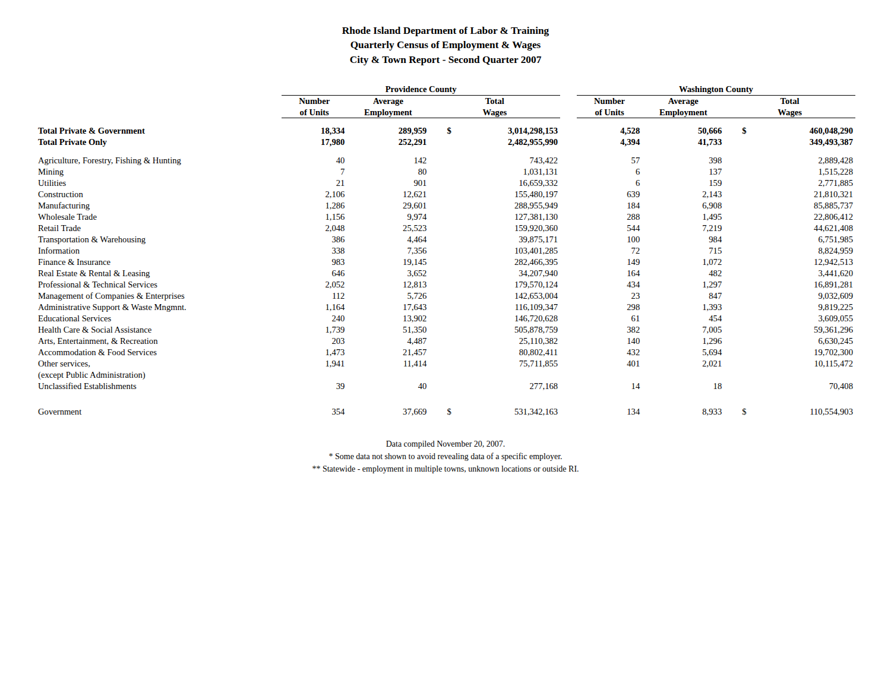Rhode Island Department of Labor & Training
Quarterly Census of Employment & Wages
City & Town Report - Second Quarter 2007
| | Providence County | | Washington County |
| | Number | Average | Total | | Number | Average | Total |
| | of Units | Employment | Wages | | of Units | Employment | Wages |
| Total Private & Government | 18,334 | 289,959 | $ | 3,014,298,153 | | 4,528 | 50,666 | $ | 460,048,290 |
| Total Private Only | 17,980 | 252,291 | | 2,482,955,990 | | 4,394 | 41,733 | | 349,493,387 |
| Agriculture, Forestry, Fishing & Hunting | 40 | 142 | | 743,422 | | 57 | 398 | | 2,889,428 |
| Mining | 7 | 80 | | 1,031,131 | | 6 | 137 | | 1,515,228 |
| Utilities | 21 | 901 | | 16,659,332 | | 6 | 159 | | 2,771,885 |
| Construction | 2,106 | 12,621 | | 155,480,197 | | 639 | 2,143 | | 21,810,321 |
| Manufacturing | 1,286 | 29,601 | | 288,955,949 | | 184 | 6,908 | | 85,885,737 |
| Wholesale Trade | 1,156 | 9,974 | | 127,381,130 | | 288 | 1,495 | | 22,806,412 |
| Retail Trade | 2,048 | 25,523 | | 159,920,360 | | 544 | 7,219 | | 44,621,408 |
| Transportation & Warehousing | 386 | 4,464 | | 39,875,171 | | 100 | 984 | | 6,751,985 |
| Information | 338 | 7,356 | | 103,401,285 | | 72 | 715 | | 8,824,959 |
| Finance & Insurance | 983 | 19,145 | | 282,466,395 | | 149 | 1,072 | | 12,942,513 |
| Real Estate & Rental & Leasing | 646 | 3,652 | | 34,207,940 | | 164 | 482 | | 3,441,620 |
| Professional & Technical Services | 2,052 | 12,813 | | 179,570,124 | | 434 | 1,297 | | 16,891,281 |
| Management of Companies & Enterprises | 112 | 5,726 | | 142,653,004 | | 23 | 847 | | 9,032,609 |
| Administrative Support & Waste Mngmnt. | 1,164 | 17,643 | | 116,109,347 | | 298 | 1,393 | | 9,819,225 |
| Educational Services | 240 | 13,902 | | 146,720,628 | | 61 | 454 | | 3,609,055 |
| Health Care & Social Assistance | 1,739 | 51,350 | | 505,878,759 | | 382 | 7,005 | | 59,361,296 |
| Arts, Entertainment, & Recreation | 203 | 4,487 | | 25,110,382 | | 140 | 1,296 | | 6,630,245 |
| Accommodation & Food Services | 1,473 | 21,457 | | 80,802,411 | | 432 | 5,694 | | 19,702,300 |
| Other services, | 1,941 | 11,414 | | 75,711,855 | | 401 | 2,021 | | 10,115,472 |
| (except Public Administration) | | | | | | | | | |
| Unclassified Establishments | 39 | 40 | | 277,168 | | 14 | 18 | | 70,408 |
| Government | 354 | 37,669 | $ | 531,342,163 | | 134 | 8,933 | $ | 110,554,903 |
Data compiled November 20, 2007.
* Some data not shown to avoid revealing data of a specific employer.
** Statewide - employment in multiple towns, unknown locations or outside RI.